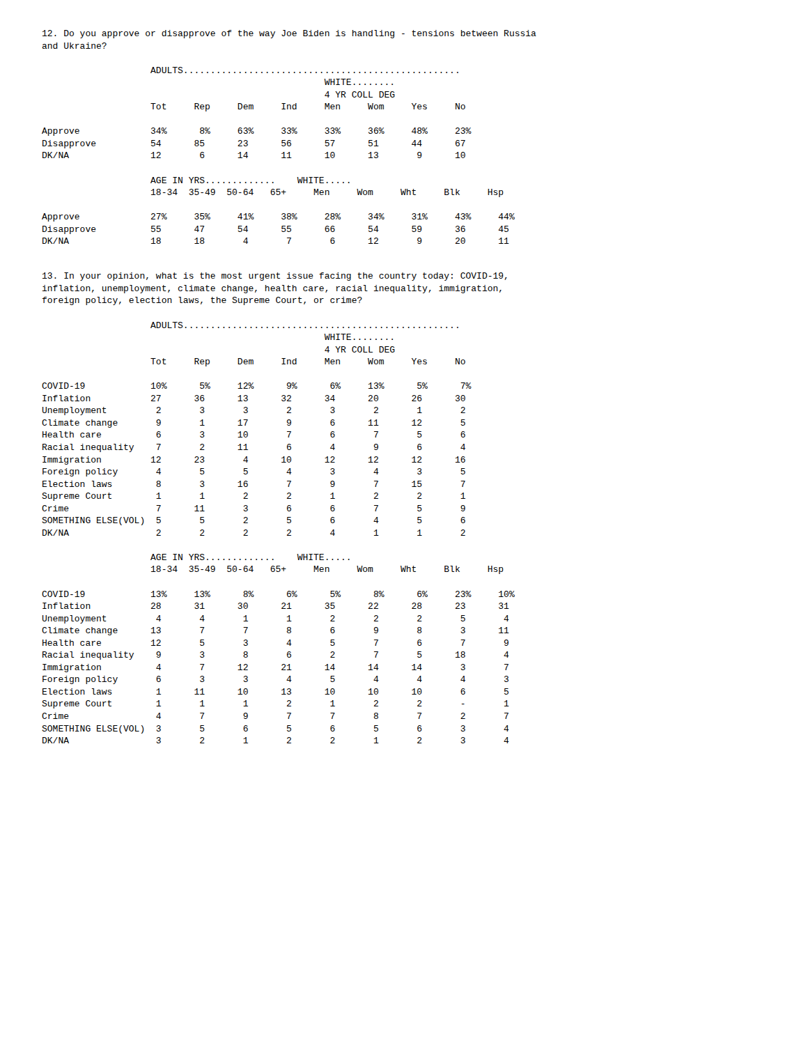12. Do you approve or disapprove of the way Joe Biden is handling - tensions between Russia
and Ukraine?

                    ADULTS...................................................
                                                    WHITE........
                                                    4 YR COLL DEG
                    Tot     Rep     Dem     Ind     Men     Wom     Yes     No

Approve             34%      8%     63%     33%     33%     36%     48%     23%
Disapprove          54      85      23      56      57      51      44      67
DK/NA               12       6      14      11      10      13       9      10

                    AGE IN YRS.............    WHITE.....
                    18-34  35-49  50-64   65+     Men     Wom     Wht     Blk     Hsp

Approve             27%     35%     41%     38%     28%     34%     31%     43%     44%
Disapprove          55      47      54      55      66      54      59      36      45
DK/NA               18      18       4       7       6      12       9      20      11
13. In your opinion, what is the most urgent issue facing the country today: COVID-19,
inflation, unemployment, climate change, health care, racial inequality, immigration,
foreign policy, election laws, the Supreme Court, or crime?

                    ADULTS...................................................
                                                    WHITE........
                                                    4 YR COLL DEG
                    Tot     Rep     Dem     Ind     Men     Wom     Yes     No

COVID-19            10%      5%     12%      9%      6%     13%      5%      7%
Inflation           27      36      13      32      34      20      26      30
Unemployment         2       3       3       2       3       2       1       2
Climate change       9       1      17       9       6      11      12       5
Health care          6       3      10       7       6       7       5       6
Racial inequality    7       2      11       6       4       9       6       4
Immigration         12      23       4      10      12      12      12      16
Foreign policy       4       5       5       4       3       4       3       5
Election laws        8       3      16       7       9       7      15       7
Supreme Court        1       1       2       2       1       2       2       1
Crime                7      11       3       6       6       7       5       9
SOMETHING ELSE(VOL)  5       5       2       5       6       4       5       6
DK/NA                2       2       2       2       4       1       1       2

                    AGE IN YRS.............    WHITE.....
                    18-34  35-49  50-64   65+     Men     Wom     Wht     Blk     Hsp

COVID-19            13%     13%      8%      6%      5%      8%      6%     23%     10%
Inflation           28      31      30      21      35      22      28      23      31
Unemployment         4       4       1       1       2       2       2       5       4
Climate change      13       7       7       8       6       9       8       3      11
Health care         12       5       3       4       5       7       6       7       9
Racial inequality    9       3       8       6       2       7       5      18       4
Immigration          4       7      12      21      14      14      14       3       7
Foreign policy       6       3       3       4       5       4       4       4       3
Election laws        1      11      10      13      10      10      10       6       5
Supreme Court        1       1       1       2       1       2       2       -       1
Crime                4       7       9       7       7       8       7       2       7
SOMETHING ELSE(VOL)  3       5       6       5       6       5       6       3       4
DK/NA                3       2       1       2       2       1       2       3       4